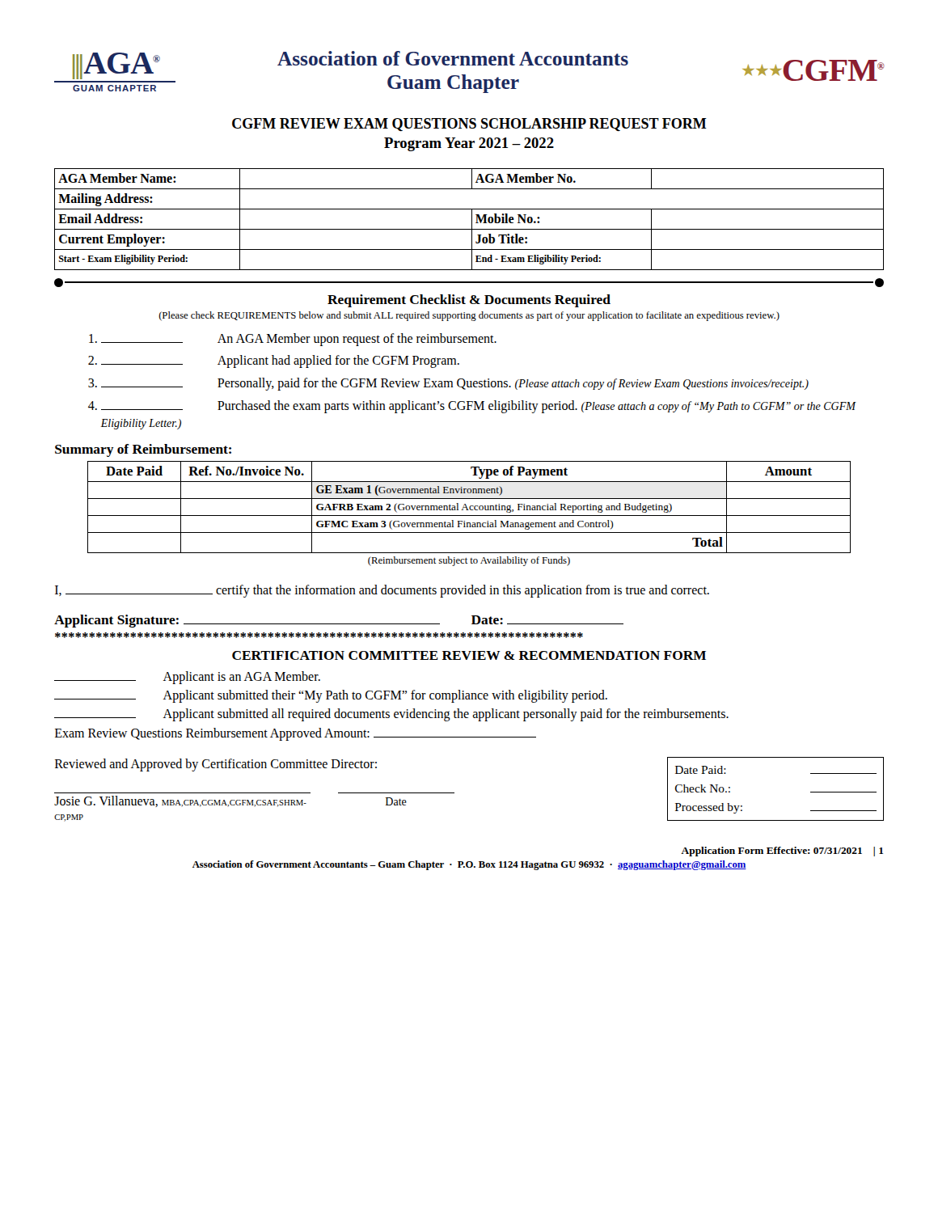|||AGA®
GUAM CHAPTER
Association of Government Accountants
Guam Chapter
★★★CGFM®
CGFM REVIEW EXAM QUESTIONS SCHOLARSHIP REQUEST FORM
Program Year 2021 – 2022
| AGA Member Name: | | AGA Member No. | |
| Mailing Address: | |
| Email Address: | | Mobile No.: | |
| Current Employer: | | Job Title: | |
| Start - Exam Eligibility Period: | | End - Exam Eligibility Period: | |
Requirement Checklist & Documents Required
(Please check REQUIREMENTS below and submit ALL required supporting documents as part of your application to facilitate an expeditious review.)
An AGA Member upon request of the reimbursement.
Applicant had applied for the CGFM Program.
Personally, paid for the CGFM Review Exam Questions. (Please attach copy of Review Exam Questions invoices/receipt.)
Purchased the exam parts within applicant’s CGFM eligibility period. (Please attach a copy of “My Path to CGFM” or the CGFM Eligibility Letter.)
Summary of Reimbursement:
| Date Paid | Ref. No./Invoice No. | Type of Payment | Amount |
| --- | --- | --- | --- |
| | | GE Exam 1 ( Governmental Environment) | |
| | | GAFRB Exam 2 (Governmental Accounting, Financial Reporting and Budgeting) | |
| | | GFMC Exam 3 (Governmental Financial Management and Control) | |
| | | Total | |
(Reimbursement subject to Availability of Funds)
I, certify that the information and documents provided in this application from is true and correct.
Applicant Signature: Date:
*****************************************************************************
CERTIFICATION COMMITTEE REVIEW & RECOMMENDATION FORM
Applicant is an AGA Member.
Applicant submitted their “My Path to CGFM” for compliance with eligibility period.
Applicant submitted all required documents evidencing the applicant personally paid for the reimbursements.
Exam Review Questions Reimbursement Approved Amount:
Reviewed and Approved by Certification Committee Director:
Josie G. Villanueva, MBA,CPA,CGMA,CGFM,CSAF,SHRM-CP,PMP
Date
| Date Paid: | |
| Check No.: | |
| Processed by: | |
Application Form Effective: 07/31/2021 | 1
Association of Government Accountants – Guam Chapter · P.O. Box 1124 Hagatna GU 96932 · agaguamchapter@gmail.com